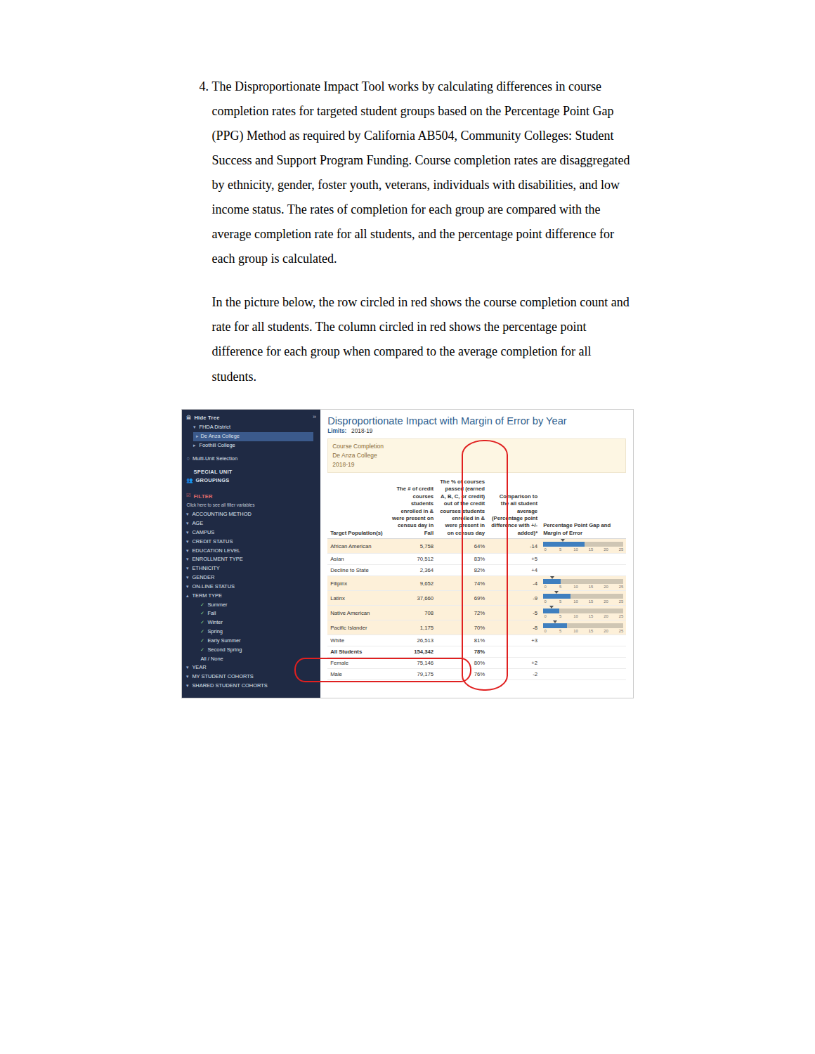The Disproportionate Impact Tool works by calculating differences in course completion rates for targeted student groups based on the Percentage Point Gap (PPG) Method as required by California AB504, Community Colleges: Student Success and Support Program Funding. Course completion rates are disaggregated by ethnicity, gender, foster youth, veterans, individuals with disabilities, and low income status. The rates of completion for each group are compared with the average completion rate for all students, and the percentage point difference for each group is calculated.
In the picture below, the row circled in red shows the course completion count and rate for all students. The column circled in red shows the percentage point difference for each group when compared to the average completion for all students.
»
🏛Hide Tree
▾FHDA District
▸ De Anza College
▸Foothill College
○Multi-Unit Selection
SPECIAL UNIT
👥GROUPINGS
☑FILTER
Click here to see all filter variables
▾ACCOUNTING METHOD
▾AGE
▾CAMPUS
▾CREDIT STATUS
▾EDUCATION LEVEL
▾ENROLLMENT TYPE
▾ETHNICITY
▾GENDER
▾ON-LINE STATUS
▴TERM TYPE
✓Summer
✓Fall
✓Winter
✓Spring
✓Early Summer
✓Second Spring
All / None
▾YEAR
▾MY STUDENT COHORTS
▾SHARED STUDENT COHORTS
Disproportionate Impact with Margin of Error by Year
Limits: 2018-19
Course Completion
De Anza College
2018-19
| Target Population(s) | The # of credit courses students enrolled in & were present on census day in Fall | The % of courses passed (earned A, B, C, or credit) out of the credit courses students enrolled in & were present in on census day | Comparison to the all student average (Percentage point difference with +/- added)* | Percentage Point Gap and Margin of Error |
| --- | --- | --- | --- | --- |
| African American | 5,758 | 64% | -14 | 0 5 10 15 20 25 |
| Asian | 70,512 | 83% | +5 | |
| Decline to State | 2,364 | 82% | +4 | |
| Filipinx | 9,652 | 74% | -4 | 0 5 10 15 20 25 |
| Latinx | 37,660 | 69% | -9 | 0 5 10 15 20 25 |
| Native American | 708 | 72% | -5 | 0 5 10 15 20 25 |
| Pacific Islander | 1,175 | 70% | -8 | 0 5 10 15 20 25 |
| White | 26,513 | 81% | +3 | |
| All Students | 154,342 | 78% | | |
| Female | 75,146 | 80% | +2 | |
| Male | 79,175 | 76% | -2 | |